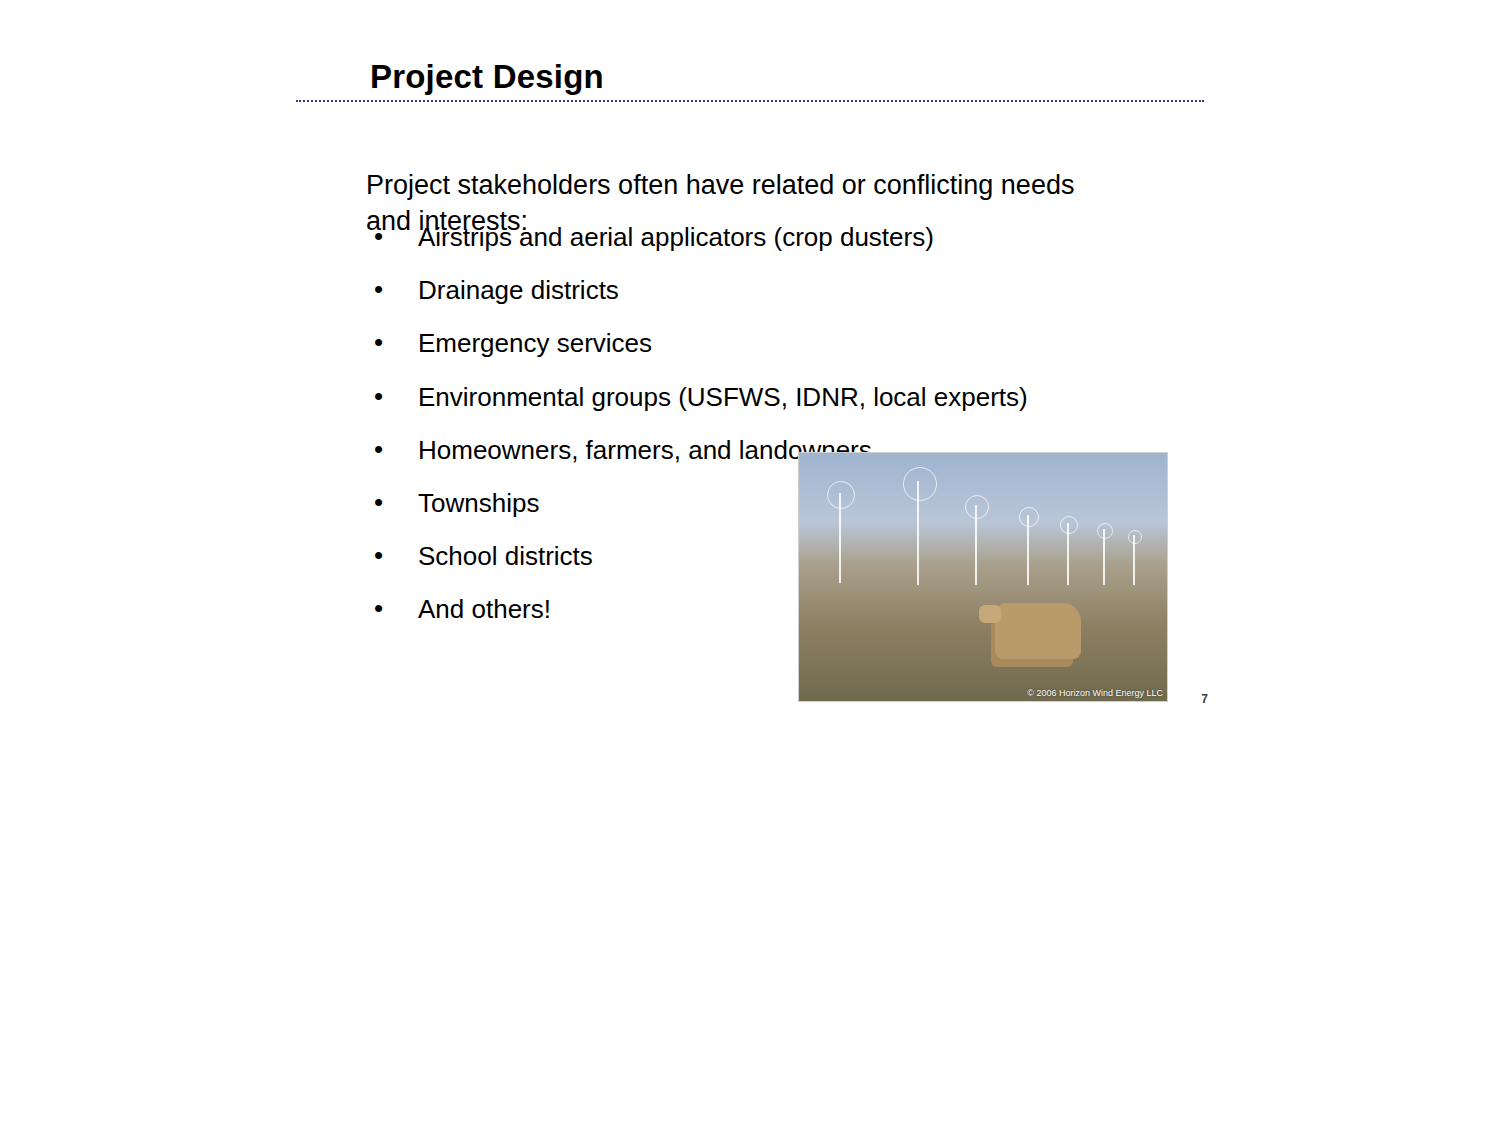Project Design
Project stakeholders often have related or conflicting needs and interests:
Airstrips and aerial applicators (crop dusters)
Drainage districts
Emergency services
Environmental groups (USFWS, IDNR, local experts)
Homeowners, farmers, and landowners
Townships
School districts
And others!
© 2006 Horizon Wind Energy LLC
7